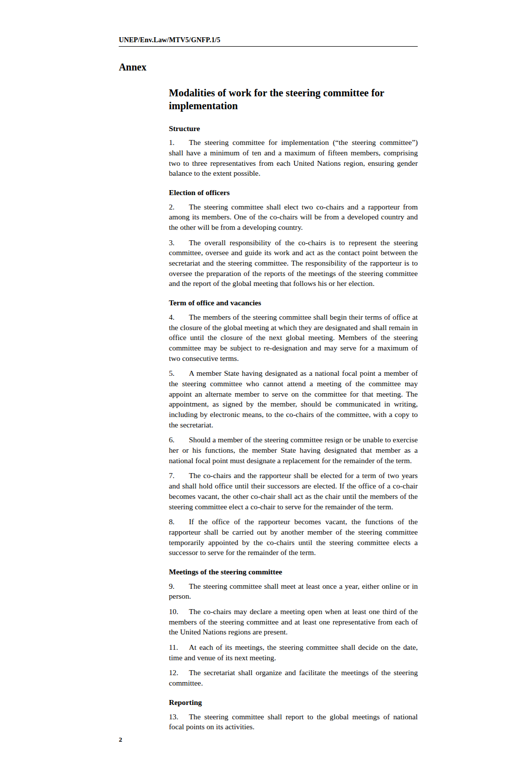UNEP/Env.Law/MTV5/GNFP.1/5
Annex
Modalities of work for the steering committee for implementation
Structure
1. The steering committee for implementation (“the steering committee”) shall have a minimum of ten and a maximum of fifteen members, comprising two to three representatives from each United Nations region, ensuring gender balance to the extent possible.
Election of officers
2. The steering committee shall elect two co-chairs and a rapporteur from among its members. One of the co-chairs will be from a developed country and the other will be from a developing country.
3. The overall responsibility of the co-chairs is to represent the steering committee, oversee and guide its work and act as the contact point between the secretariat and the steering committee. The responsibility of the rapporteur is to oversee the preparation of the reports of the meetings of the steering committee and the report of the global meeting that follows his or her election.
Term of office and vacancies
4. The members of the steering committee shall begin their terms of office at the closure of the global meeting at which they are designated and shall remain in office until the closure of the next global meeting. Members of the steering committee may be subject to re-designation and may serve for a maximum of two consecutive terms.
5. A member State having designated as a national focal point a member of the steering committee who cannot attend a meeting of the committee may appoint an alternate member to serve on the committee for that meeting. The appointment, as signed by the member, should be communicated in writing, including by electronic means, to the co-chairs of the committee, with a copy to the secretariat.
6. Should a member of the steering committee resign or be unable to exercise her or his functions, the member State having designated that member as a national focal point must designate a replacement for the remainder of the term.
7. The co-chairs and the rapporteur shall be elected for a term of two years and shall hold office until their successors are elected. If the office of a co-chair becomes vacant, the other co-chair shall act as the chair until the members of the steering committee elect a co-chair to serve for the remainder of the term.
8. If the office of the rapporteur becomes vacant, the functions of the rapporteur shall be carried out by another member of the steering committee temporarily appointed by the co-chairs until the steering committee elects a successor to serve for the remainder of the term.
Meetings of the steering committee
9. The steering committee shall meet at least once a year, either online or in person.
10. The co-chairs may declare a meeting open when at least one third of the members of the steering committee and at least one representative from each of the United Nations regions are present.
11. At each of its meetings, the steering committee shall decide on the date, time and venue of its next meeting.
12. The secretariat shall organize and facilitate the meetings of the steering committee.
Reporting
13. The steering committee shall report to the global meetings of national focal points on its activities.
2